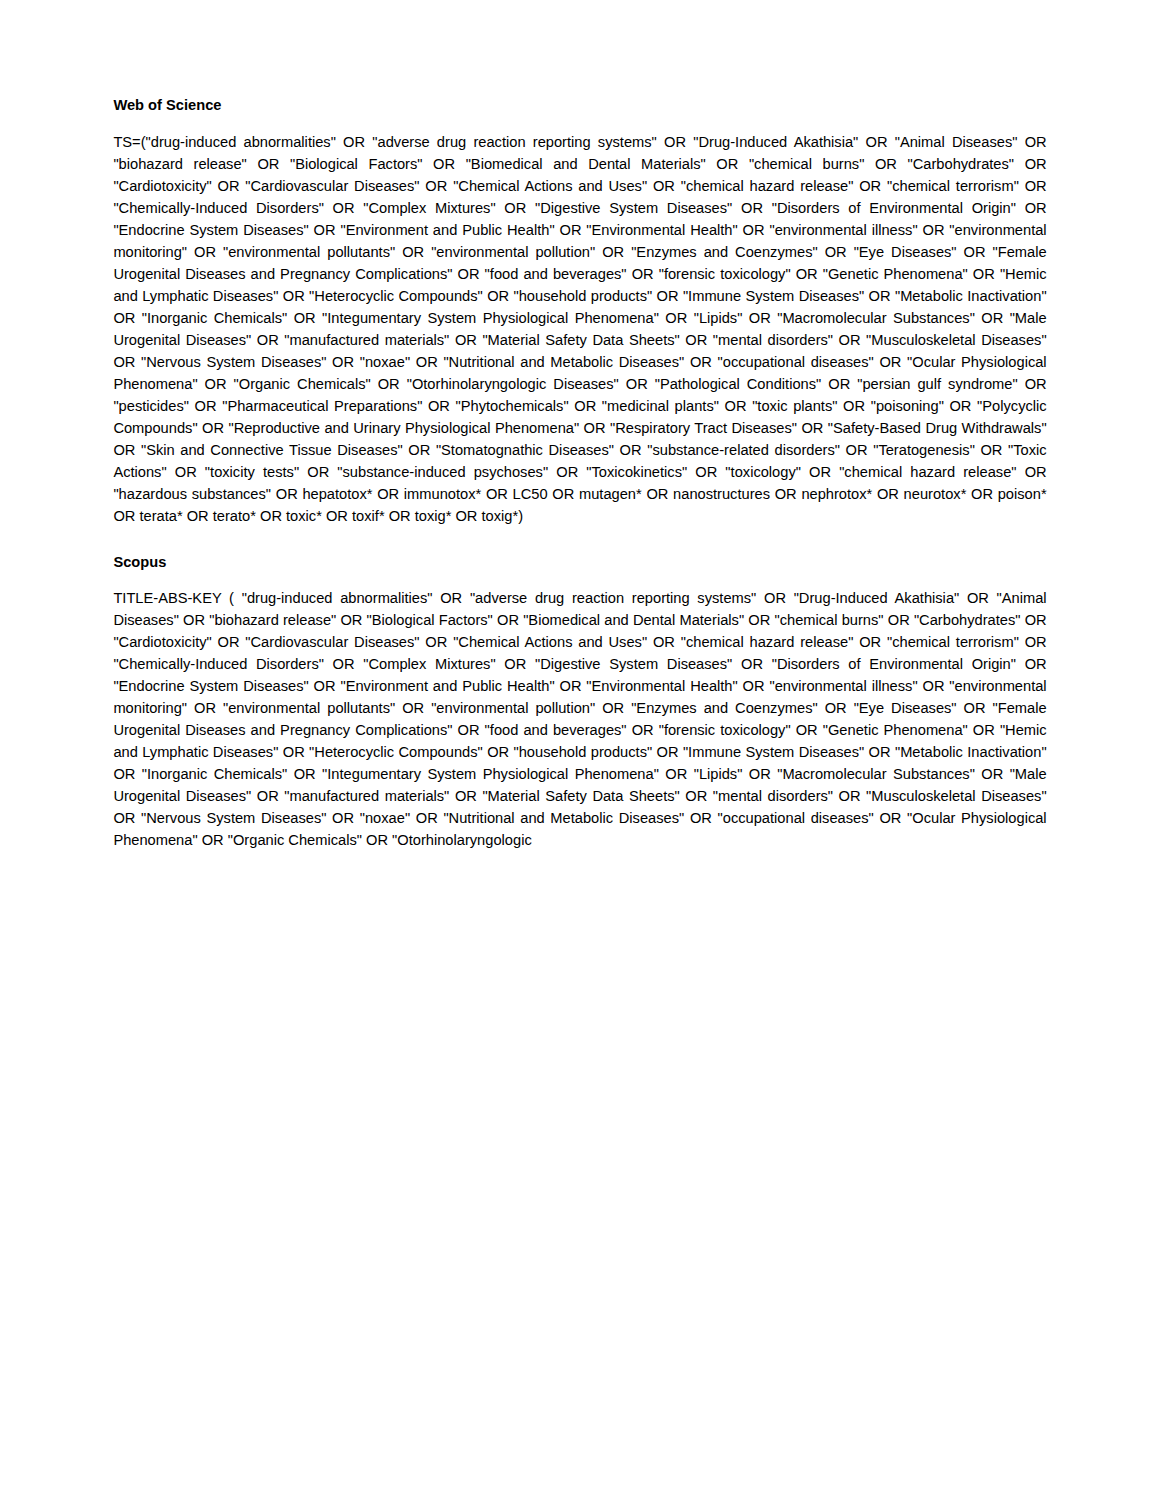Web of Science
TS=("drug-induced abnormalities" OR "adverse drug reaction reporting systems" OR "Drug-Induced Akathisia" OR "Animal Diseases" OR "biohazard release" OR "Biological Factors" OR "Biomedical and Dental Materials" OR "chemical burns" OR "Carbohydrates" OR "Cardiotoxicity" OR "Cardiovascular Diseases" OR "Chemical Actions and Uses" OR "chemical hazard release" OR "chemical terrorism" OR "Chemically-Induced Disorders" OR "Complex Mixtures" OR "Digestive System Diseases" OR "Disorders of Environmental Origin" OR "Endocrine System Diseases" OR "Environment and Public Health" OR "Environmental Health" OR "environmental illness" OR "environmental monitoring" OR "environmental pollutants" OR "environmental pollution" OR "Enzymes and Coenzymes" OR "Eye Diseases" OR "Female Urogenital Diseases and Pregnancy Complications" OR "food and beverages" OR "forensic toxicology" OR "Genetic Phenomena" OR "Hemic and Lymphatic Diseases" OR "Heterocyclic Compounds" OR "household products" OR "Immune System Diseases" OR "Metabolic Inactivation" OR "Inorganic Chemicals" OR "Integumentary System Physiological Phenomena" OR "Lipids" OR "Macromolecular Substances" OR "Male Urogenital Diseases" OR "manufactured materials" OR "Material Safety Data Sheets" OR "mental disorders" OR "Musculoskeletal Diseases" OR "Nervous System Diseases" OR "noxae" OR "Nutritional and Metabolic Diseases" OR "occupational diseases" OR "Ocular Physiological Phenomena" OR "Organic Chemicals" OR "Otorhinolaryngologic Diseases" OR "Pathological Conditions" OR "persian gulf syndrome" OR "pesticides" OR "Pharmaceutical Preparations" OR "Phytochemicals" OR "medicinal plants" OR "toxic plants" OR "poisoning" OR "Polycyclic Compounds" OR "Reproductive and Urinary Physiological Phenomena" OR "Respiratory Tract Diseases" OR "Safety-Based Drug Withdrawals" OR "Skin and Connective Tissue Diseases" OR "Stomatognathic Diseases" OR "substance-related disorders" OR "Teratogenesis" OR "Toxic Actions" OR "toxicity tests" OR "substance-induced psychoses" OR "Toxicokinetics" OR "toxicology" OR "chemical hazard release" OR "hazardous substances" OR hepatotox* OR immunotox* OR LC50 OR mutagen* OR nanostructures OR nephrotox* OR neurotox* OR poison* OR terata* OR terato* OR toxic* OR toxif* OR toxig* OR toxig*)
Scopus
TITLE-ABS-KEY ( "drug-induced abnormalities" OR "adverse drug reaction reporting systems" OR "Drug-Induced Akathisia" OR "Animal Diseases" OR "biohazard release" OR "Biological Factors" OR "Biomedical and Dental Materials" OR "chemical burns" OR "Carbohydrates" OR "Cardiotoxicity" OR "Cardiovascular Diseases" OR "Chemical Actions and Uses" OR "chemical hazard release" OR "chemical terrorism" OR "Chemically-Induced Disorders" OR "Complex Mixtures" OR "Digestive System Diseases" OR "Disorders of Environmental Origin" OR "Endocrine System Diseases" OR "Environment and Public Health" OR "Environmental Health" OR "environmental illness" OR "environmental monitoring" OR "environmental pollutants" OR "environmental pollution" OR "Enzymes and Coenzymes" OR "Eye Diseases" OR "Female Urogenital Diseases and Pregnancy Complications" OR "food and beverages" OR "forensic toxicology" OR "Genetic Phenomena" OR "Hemic and Lymphatic Diseases" OR "Heterocyclic Compounds" OR "household products" OR "Immune System Diseases" OR "Metabolic Inactivation" OR "Inorganic Chemicals" OR "Integumentary System Physiological Phenomena" OR "Lipids" OR "Macromolecular Substances" OR "Male Urogenital Diseases" OR "manufactured materials" OR "Material Safety Data Sheets" OR "mental disorders" OR "Musculoskeletal Diseases" OR "Nervous System Diseases" OR "noxae" OR "Nutritional and Metabolic Diseases" OR "occupational diseases" OR "Ocular Physiological Phenomena" OR "Organic Chemicals" OR "Otorhinolaryngologic